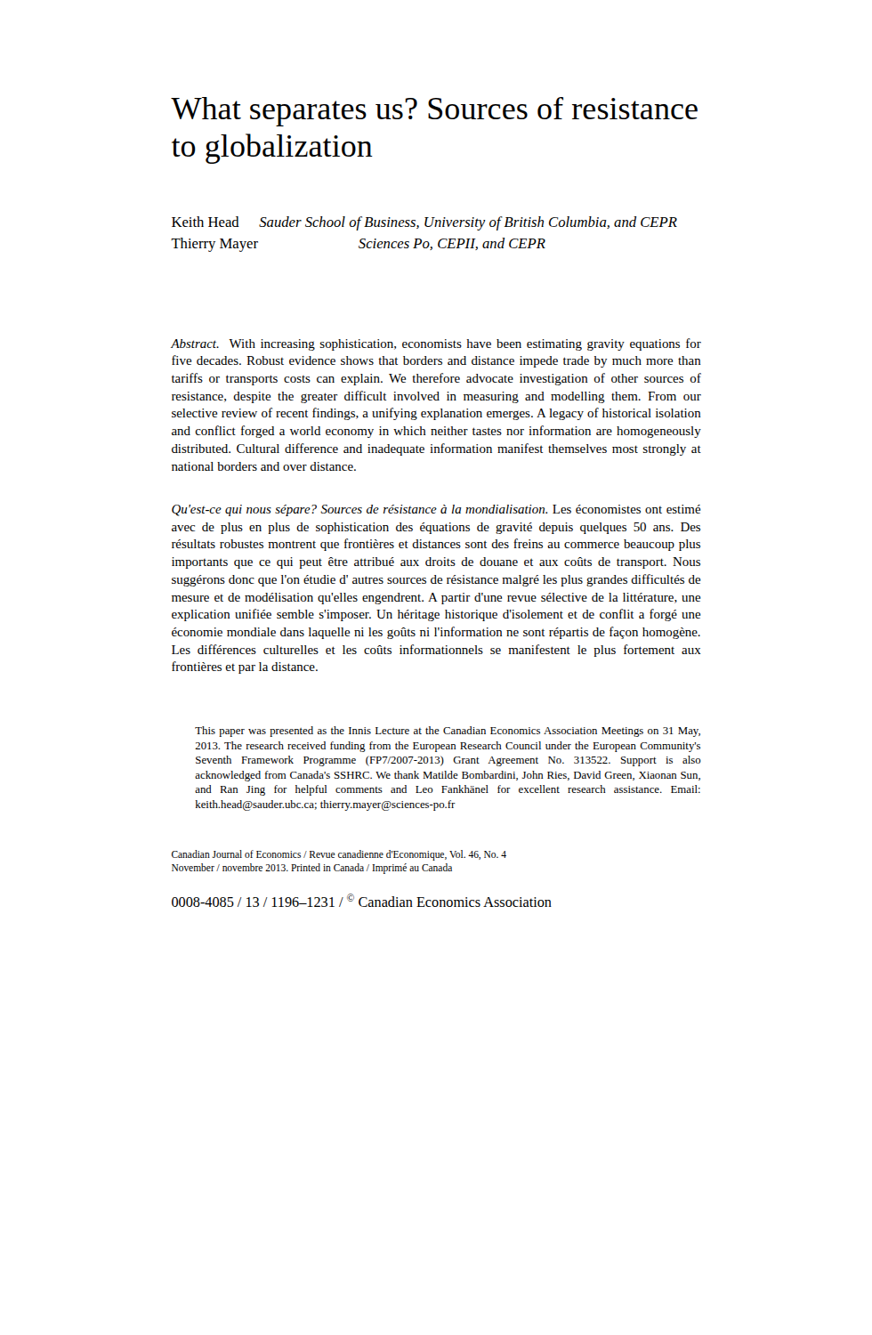What separates us? Sources of resistance to globalization
Keith Head Sauder School of Business, University of British Columbia, and CEPR
Thierry Mayer Sciences Po, CEPII, and CEPR
Abstract. With increasing sophistication, economists have been estimating gravity equations for five decades. Robust evidence shows that borders and distance impede trade by much more than tariffs or transports costs can explain. We therefore advocate investigation of other sources of resistance, despite the greater difficult involved in measuring and modelling them. From our selective review of recent findings, a unifying explanation emerges. A legacy of historical isolation and conflict forged a world economy in which neither tastes nor information are homogeneously distributed. Cultural difference and inadequate information manifest themselves most strongly at national borders and over distance.
Qu'est-ce qui nous sépare? Sources de résistance à la mondialisation. Les économistes ont estimé avec de plus en plus de sophistication des équations de gravité depuis quelques 50 ans. Des résultats robustes montrent que frontières et distances sont des freins au commerce beaucoup plus importants que ce qui peut être attribué aux droits de douane et aux coûts de transport. Nous suggérons donc que l'on étudie d' autres sources de résistance malgré les plus grandes difficultés de mesure et de modélisation qu'elles engendrent. A partir d'une revue sélective de la littérature, une explication unifiée semble s'imposer. Un héritage historique d'isolement et de conflit a forgé une économie mondiale dans laquelle ni les goûts ni l'information ne sont répartis de façon homogène. Les différences culturelles et les coûts informationnels se manifestent le plus fortement aux frontières et par la distance.
This paper was presented as the Innis Lecture at the Canadian Economics Association Meetings on 31 May, 2013. The research received funding from the European Research Council under the European Community's Seventh Framework Programme (FP7/2007-2013) Grant Agreement No. 313522. Support is also acknowledged from Canada's SSHRC. We thank Matilde Bombardini, John Ries, David Green, Xiaonan Sun, and Ran Jing for helpful comments and Leo Fankhänel for excellent research assistance. Email: keith.head@sauder.ubc.ca; thierry.mayer@sciences-po.fr
Canadian Journal of Economics / Revue canadienne d'Economique, Vol. 46, No. 4
November / novembre 2013. Printed in Canada / Imprimé au Canada
0008-4085 / 13 / 1196–1231 / © Canadian Economics Association